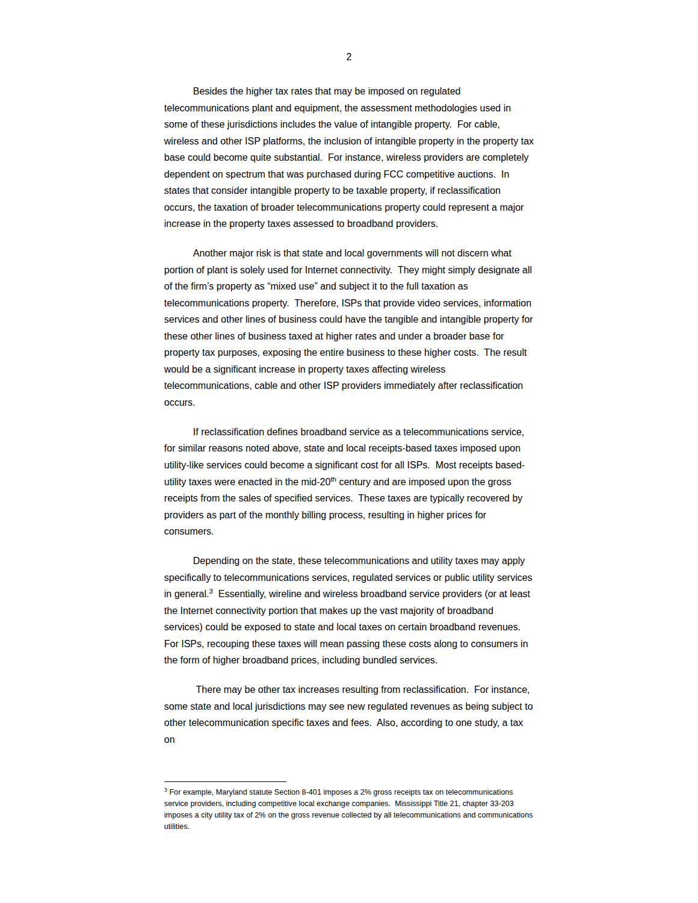2
Besides the higher tax rates that may be imposed on regulated telecommunications plant and equipment, the assessment methodologies used in some of these jurisdictions includes the value of intangible property. For cable, wireless and other ISP platforms, the inclusion of intangible property in the property tax base could become quite substantial. For instance, wireless providers are completely dependent on spectrum that was purchased during FCC competitive auctions. In states that consider intangible property to be taxable property, if reclassification occurs, the taxation of broader telecommunications property could represent a major increase in the property taxes assessed to broadband providers.
Another major risk is that state and local governments will not discern what portion of plant is solely used for Internet connectivity. They might simply designate all of the firm’s property as “mixed use” and subject it to the full taxation as telecommunications property. Therefore, ISPs that provide video services, information services and other lines of business could have the tangible and intangible property for these other lines of business taxed at higher rates and under a broader base for property tax purposes, exposing the entire business to these higher costs. The result would be a significant increase in property taxes affecting wireless telecommunications, cable and other ISP providers immediately after reclassification occurs.
If reclassification defines broadband service as a telecommunications service, for similar reasons noted above, state and local receipts-based taxes imposed upon utility-like services could become a significant cost for all ISPs. Most receipts based-utility taxes were enacted in the mid-20th century and are imposed upon the gross receipts from the sales of specified services. These taxes are typically recovered by providers as part of the monthly billing process, resulting in higher prices for consumers.
Depending on the state, these telecommunications and utility taxes may apply specifically to telecommunications services, regulated services or public utility services in general.3 Essentially, wireline and wireless broadband service providers (or at least the Internet connectivity portion that makes up the vast majority of broadband services) could be exposed to state and local taxes on certain broadband revenues. For ISPs, recouping these taxes will mean passing these costs along to consumers in the form of higher broadband prices, including bundled services.
There may be other tax increases resulting from reclassification. For instance, some state and local jurisdictions may see new regulated revenues as being subject to other telecommunication specific taxes and fees. Also, according to one study, a tax on
3 For example, Maryland statute Section 8-401 imposes a 2% gross receipts tax on telecommunications service providers, including competitive local exchange companies. Mississippi Title 21, chapter 33-203 imposes a city utility tax of 2% on the gross revenue collected by all telecommunications and communications utilities.